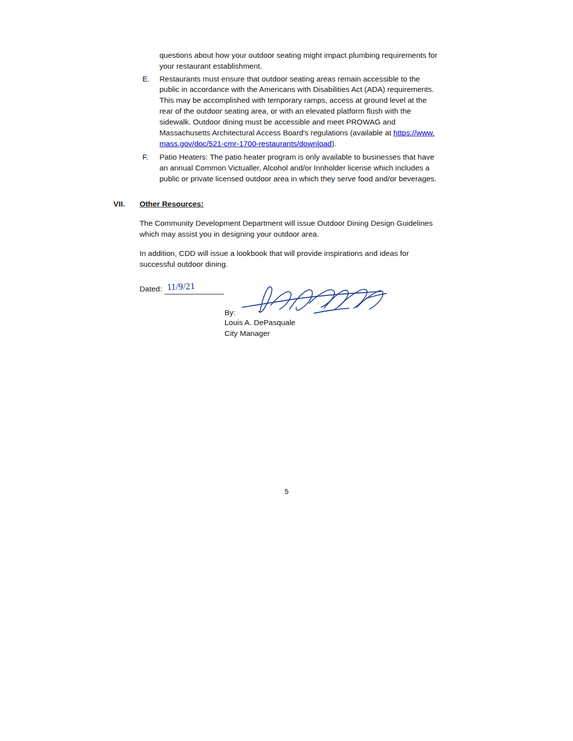questions about how your outdoor seating might impact plumbing requirements for your restaurant establishment.
E. Restaurants must ensure that outdoor seating areas remain accessible to the public in accordance with the Americans with Disabilities Act (ADA) requirements. This may be accomplished with temporary ramps, access at ground level at the rear of the outdoor seating area, or with an elevated platform flush with the sidewalk. Outdoor dining must be accessible and meet PROWAG and Massachusetts Architectural Access Board's regulations (available at https://www.mass.gov/doc/521-cmr-1700-restaurants/download).
F. Patio Heaters: The patio heater program is only available to businesses that have an annual Common Victualler, Alcohol and/or Innholder license which includes a public or private licensed outdoor area in which they serve food and/or beverages.
VII. Other Resources:
The Community Development Department will issue Outdoor Dining Design Guidelines which may assist you in designing your outdoor area.
In addition, CDD will issue a lookbook that will provide inspirations and ideas for successful outdoor dining.
Dated:11/9/21
By:
Louis A. DePasquale
City Manager
5